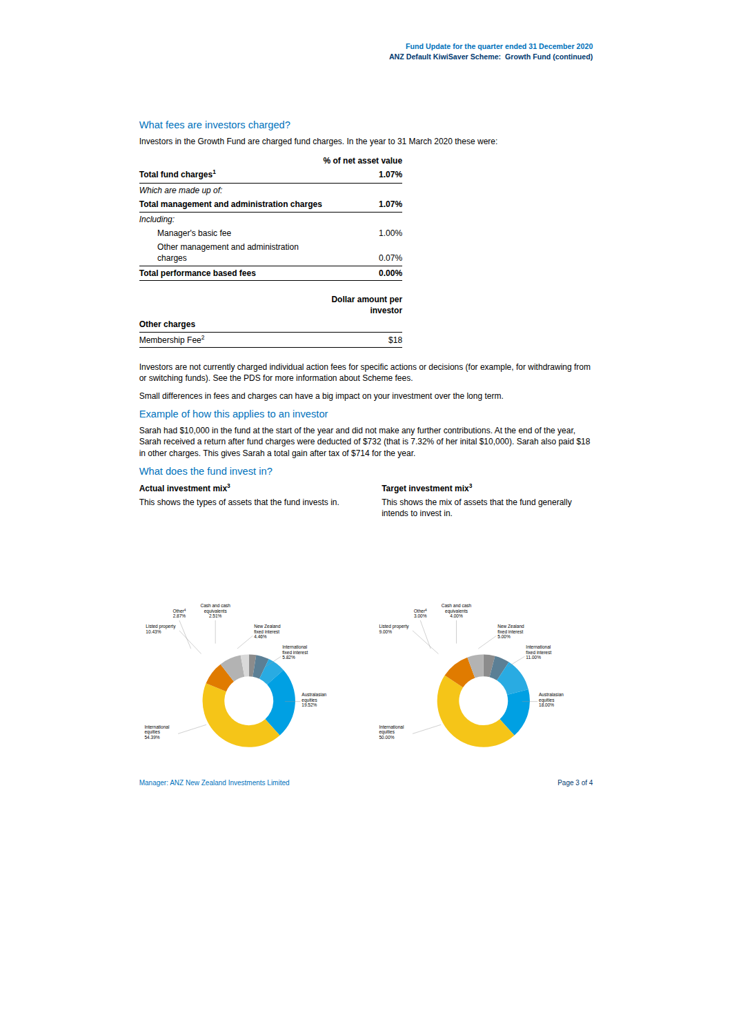Fund Update for the quarter ended 31 December 2020
ANZ Default KiwiSaver Scheme: Growth Fund (continued)
What fees are investors charged?
Investors in the Growth Fund are charged fund charges. In the year to 31 March 2020 these were:
| | % of net asset value |
| Total fund charges 1 | 1.07% |
| Which are made up of: |
| Total management and administration charges | 1.07% |
| Including: |
| Manager's basic fee | 1.00% |
| Other management and administration charges | 0.07% |
| Total performance based fees | 0.00% |
| | Dollar amount per investor |
| Other charges | |
| Membership Fee 2 | $18 |
Investors are not currently charged individual action fees for specific actions or decisions (for example, for withdrawing from or switching funds). See the PDS for more information about Scheme fees.
Small differences in fees and charges can have a big impact on your investment over the long term.
Example of how this applies to an investor
Sarah had $10,000 in the fund at the start of the year and did not make any further contributions. At the end of the year, Sarah received a return after fund charges were deducted of $732 (that is 7.32% of her inital $10,000). Sarah also paid $18 in other charges. This gives Sarah a total gain after tax of $714 for the year.
What does the fund invest in?
Actual investment mix3
This shows the types of assets that the fund invests in.
Target investment mix3
This shows the mix of assets that the fund generally intends to invest in.
Cash and cash equivalents 2.51% Other4 2.87% Listed property 10.43% New Zealand fixed interest 4.46% International fixed interest 5.82% Australasian equities 19.52% International equities 54.39%
Cash and cash equivalents 4.00% Other4 3.00% Listed property 9.00% New Zealand fixed interest 5.00% International fixed interest 11.00% Australasian equities 18.00% International equities 50.00%
Manager: ANZ New Zealand Investments Limited
Page 3 of 4